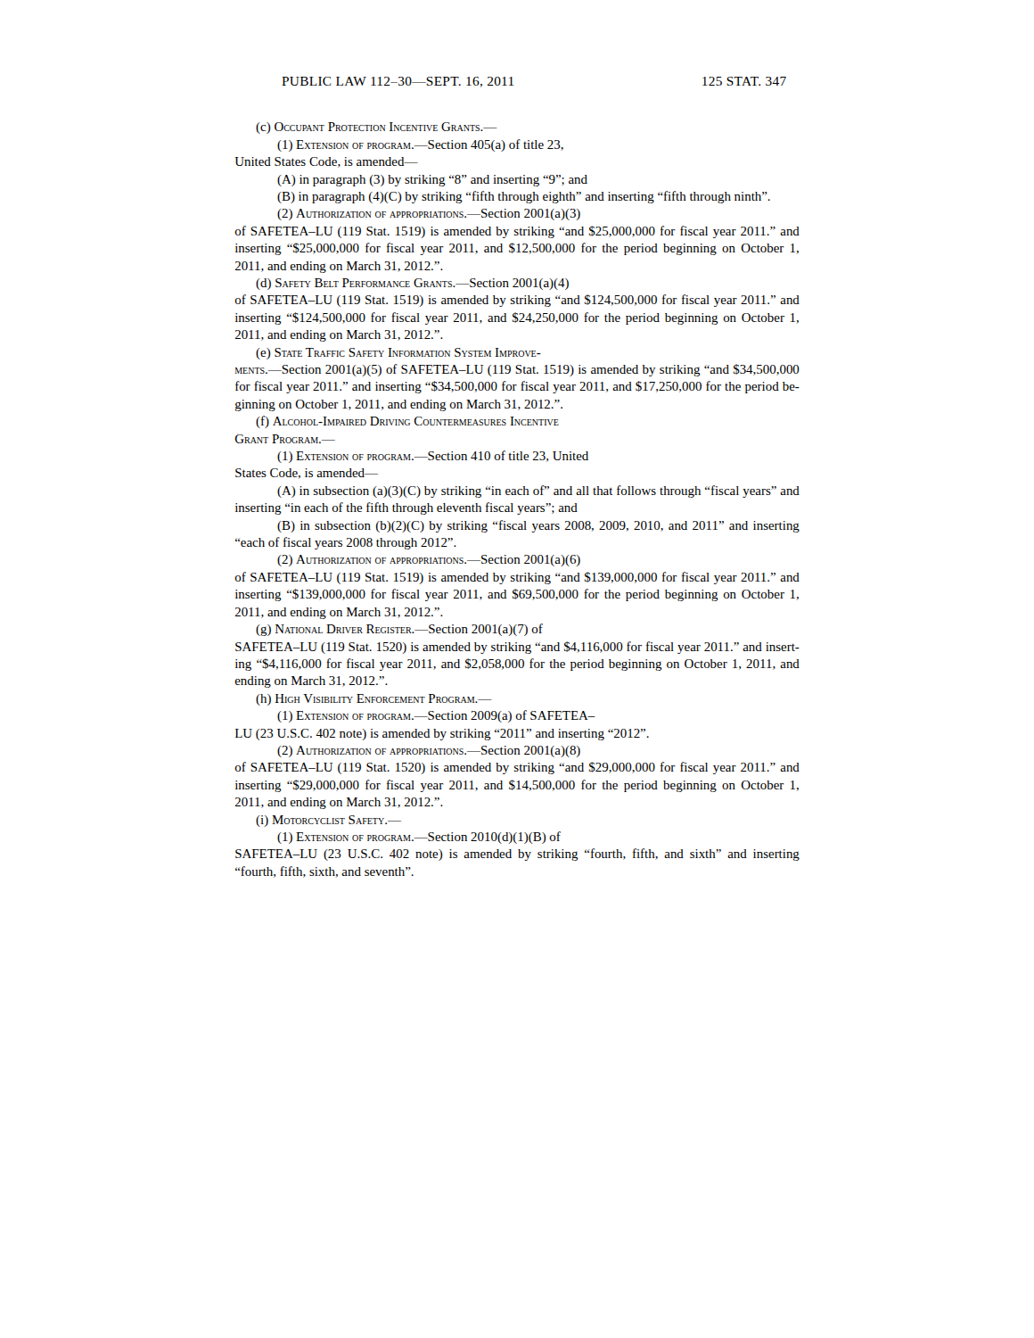PUBLIC LAW 112–30—SEPT. 16, 2011 125 STAT. 347
(c) Occupant Protection Incentive Grants.—
(1) Extension of program.—Section 405(a) of title 23,
United States Code, is amended—
(A) in paragraph (3) by striking “8” and inserting “9”; and
(B) in paragraph (4)(C) by striking “fifth through eighth” and inserting “fifth through ninth”.
(2) Authorization of appropriations.—Section 2001(a)(3)
of SAFETEA–LU (119 Stat. 1519) is amended by striking “and $25,000,000 for fiscal year 2011.” and inserting “$25,000,000 for fiscal year 2011, and $12,500,000 for the period beginning on October 1, 2011, and ending on March 31, 2012.”.
(d) Safety Belt Performance Grants.—Section 2001(a)(4)
of SAFETEA–LU (119 Stat. 1519) is amended by striking “and $124,500,000 for fiscal year 2011.” and inserting “$124,500,000 for fiscal year 2011, and $24,250,000 for the period beginning on October 1, 2011, and ending on March 31, 2012.”.
(e) State Traffic Safety Information System Improve-
ments.—Section 2001(a)(5) of SAFETEA–LU (119 Stat. 1519) is amended by striking “and $34,500,000 for fiscal year 2011.” and inserting “$34,500,000 for fiscal year 2011, and $17,250,000 for the period beginning on October 1, 2011, and ending on March 31, 2012.”.
(f) Alcohol-Impaired Driving Countermeasures Incentive
Grant Program.—
(1) Extension of program.—Section 410 of title 23, United
States Code, is amended—
(A) in subsection (a)(3)(C) by striking “in each of” and all that follows through “fiscal years” and inserting “in each of the fifth through eleventh fiscal years”; and
(B) in subsection (b)(2)(C) by striking “fiscal years 2008, 2009, 2010, and 2011” and inserting “each of fiscal years 2008 through 2012”.
(2) Authorization of appropriations.—Section 2001(a)(6)
of SAFETEA–LU (119 Stat. 1519) is amended by striking “and $139,000,000 for fiscal year 2011.” and inserting “$139,000,000 for fiscal year 2011, and $69,500,000 for the period beginning on October 1, 2011, and ending on March 31, 2012.”.
(g) National Driver Register.—Section 2001(a)(7) of
SAFETEA–LU (119 Stat. 1520) is amended by striking “and $4,116,000 for fiscal year 2011.” and inserting “$4,116,000 for fiscal year 2011, and $2,058,000 for the period beginning on October 1, 2011, and ending on March 31, 2012.”.
(h) High Visibility Enforcement Program.—
(1) Extension of program.—Section 2009(a) of SAFETEA–
LU (23 U.S.C. 402 note) is amended by striking “2011” and inserting “2012”.
(2) Authorization of appropriations.—Section 2001(a)(8)
of SAFETEA–LU (119 Stat. 1520) is amended by striking “and $29,000,000 for fiscal year 2011.” and inserting “$29,000,000 for fiscal year 2011, and $14,500,000 for the period beginning on October 1, 2011, and ending on March 31, 2012.”.
(i) Motorcyclist Safety.—
(1) Extension of program.—Section 2010(d)(1)(B) of
SAFETEA–LU (23 U.S.C. 402 note) is amended by striking “fourth, fifth, and sixth” and inserting “fourth, fifth, sixth, and seventh”.